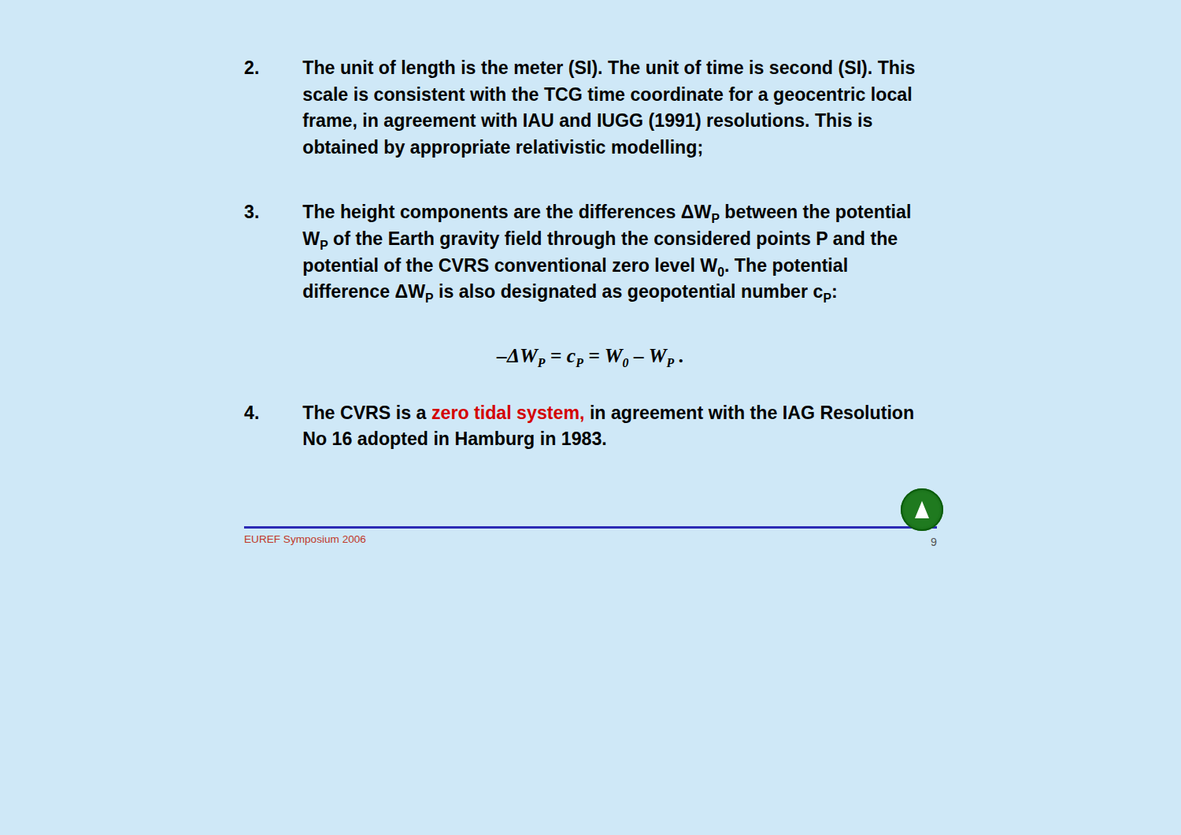2. The unit of length is the meter (SI). The unit of time is second (SI). This scale is consistent with the TCG time coordinate for a geocentric local frame, in agreement with IAU and IUGG (1991) resolutions. This is obtained by appropriate relativistic modelling;
3. The height components are the differences ΔWP between the potential WP of the Earth gravity field through the considered points P and the potential of the CVRS conventional zero level W0. The potential difference ΔWP is also designated as geopotential number cP:
–ΔWP = cP = W0 – WP .
4. The CVRS is a zero tidal system, in agreement with the IAG Resolution No 16 adopted in Hamburg in 1983.
EUREF Symposium 2006 9